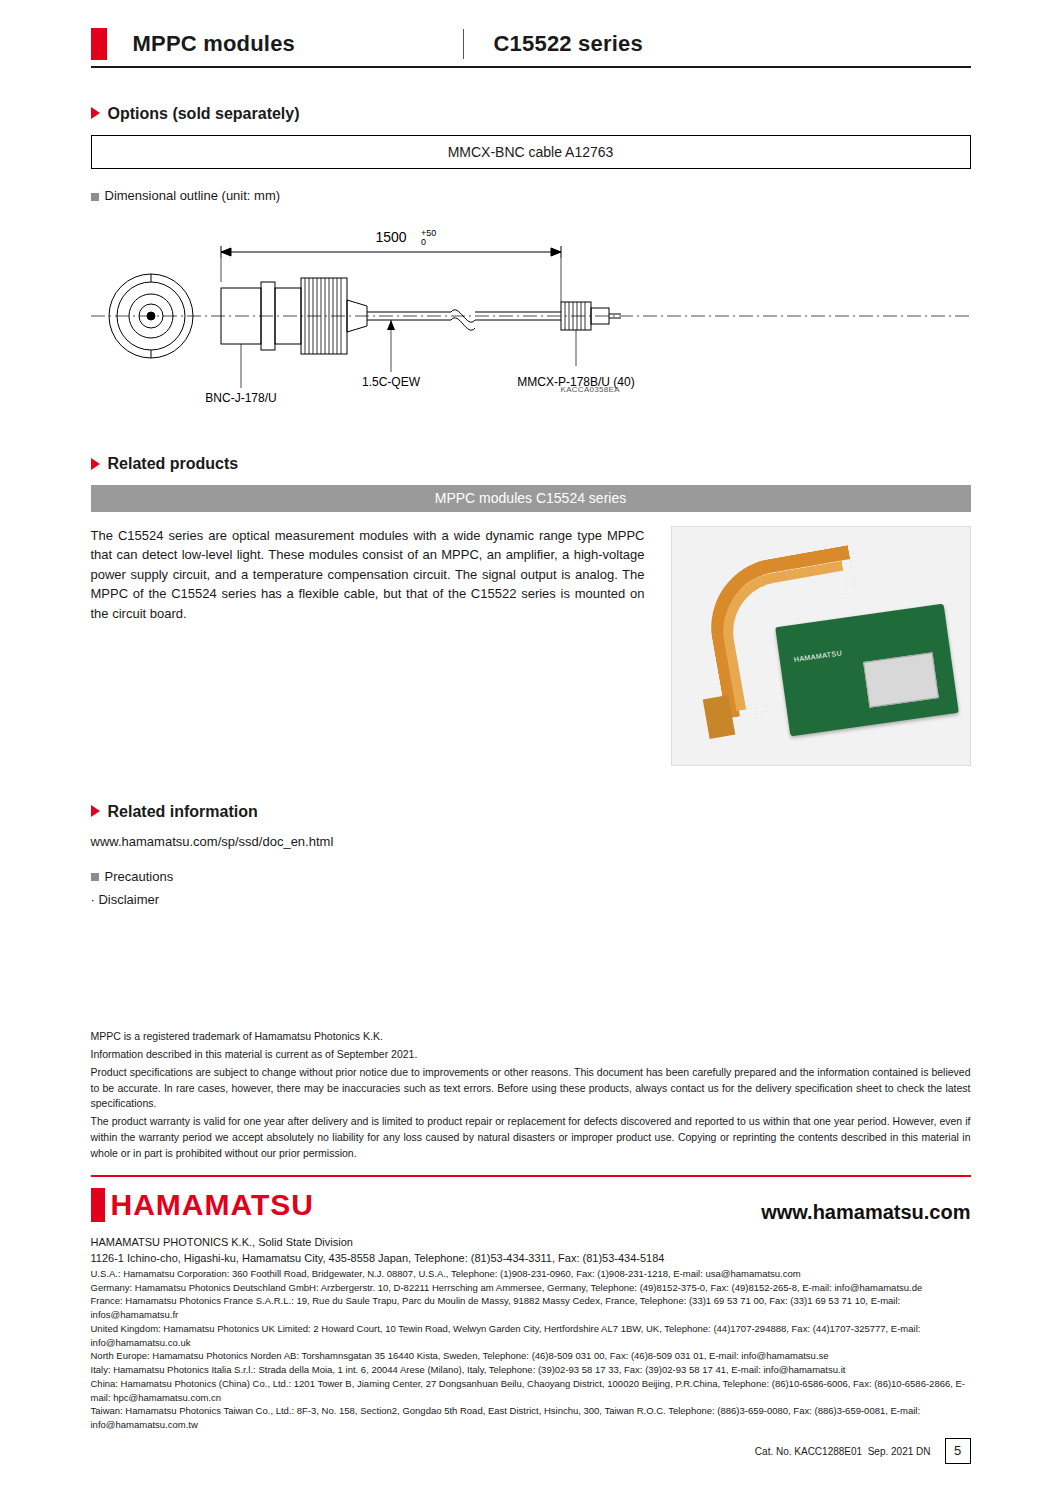MPPC modules C15522 series
Options (sold separately)
MMCX-BNC cable A12763
Dimensional outline (unit: mm)
1500 +50 0 BNC-J-178/U 1.5C-QEW MMCX-P-178B/U (40)
KACCA0358EA
Related products
MPPC modules C15524 series
The C15524 series are optical measurement modules with a wide dynamic range type MPPC that can detect low-level light. These modules consist of an MPPC, an amplifier, a high-voltage power supply circuit, and a temperature compensation circuit. The signal output is analog. The MPPC of the C15524 series has a flexible cable, but that of the C15522 series is mounted on the circuit board.
Related information
www.hamamatsu.com/sp/ssd/doc_en.html
Precautions
· Disclaimer
MPPC is a registered trademark of Hamamatsu Photonics K.K.
Information described in this material is current as of September 2021.
Product specifications are subject to change without prior notice due to improvements or other reasons. This document has been carefully prepared and the information contained is believed to be accurate. In rare cases, however, there may be inaccuracies such as text errors. Before using these products, always contact us for the delivery specification sheet to check the latest specifications.
The product warranty is valid for one year after delivery and is limited to product repair or replacement for defects discovered and reported to us within that one year period. However, even if within the warranty period we accept absolutely no liability for any loss caused by natural disasters or improper product use. Copying or reprinting the contents described in this material in whole or in part is prohibited without our prior permission.
HAMAMATSU
www.hamamatsu.com
HAMAMATSU PHOTONICS K.K., Solid State Division
1126-1 Ichino-cho, Higashi-ku, Hamamatsu City, 435-8558 Japan, Telephone: (81)53-434-3311, Fax: (81)53-434-5184
U.S.A.: Hamamatsu Corporation: 360 Foothill Road, Bridgewater, N.J. 08807, U.S.A., Telephone: (1)908-231-0960, Fax: (1)908-231-1218, E-mail: usa@hamamatsu.com
Germany: Hamamatsu Photonics Deutschland GmbH: Arzbergerstr. 10, D-82211 Herrsching am Ammersee, Germany, Telephone: (49)8152-375-0, Fax: (49)8152-265-8, E-mail: info@hamamatsu.de
France: Hamamatsu Photonics France S.A.R.L.: 19, Rue du Saule Trapu, Parc du Moulin de Massy, 91882 Massy Cedex, France, Telephone: (33)1 69 53 71 00, Fax: (33)1 69 53 71 10, E-mail: infos@hamamatsu.fr
United Kingdom: Hamamatsu Photonics UK Limited: 2 Howard Court, 10 Tewin Road, Welwyn Garden City, Hertfordshire AL7 1BW, UK, Telephone: (44)1707-294888, Fax: (44)1707-325777, E-mail: info@hamamatsu.co.uk
North Europe: Hamamatsu Photonics Norden AB: Torshamnsgatan 35 16440 Kista, Sweden, Telephone: (46)8-509 031 00, Fax: (46)8-509 031 01, E-mail: info@hamamatsu.se
Italy: Hamamatsu Photonics Italia S.r.l.: Strada della Moia, 1 int. 6, 20044 Arese (Milano), Italy, Telephone: (39)02-93 58 17 33, Fax: (39)02-93 58 17 41, E-mail: info@hamamatsu.it
China: Hamamatsu Photonics (China) Co., Ltd.: 1201 Tower B, Jiaming Center, 27 Dongsanhuan Beilu, Chaoyang District, 100020 Beijing, P.R.China, Telephone: (86)10-6586-6006, Fax: (86)10-6586-2866, E-mail: hpc@hamamatsu.com.cn
Taiwan: Hamamatsu Photonics Taiwan Co., Ltd.: 8F-3, No. 158, Section2, Gongdao 5th Road, East District, Hsinchu, 300, Taiwan R.O.C. Telephone: (886)3-659-0080, Fax: (886)3-659-0081, E-mail: info@hamamatsu.com.tw
Cat. No. KACC1288E01 Sep. 2021 DN
5